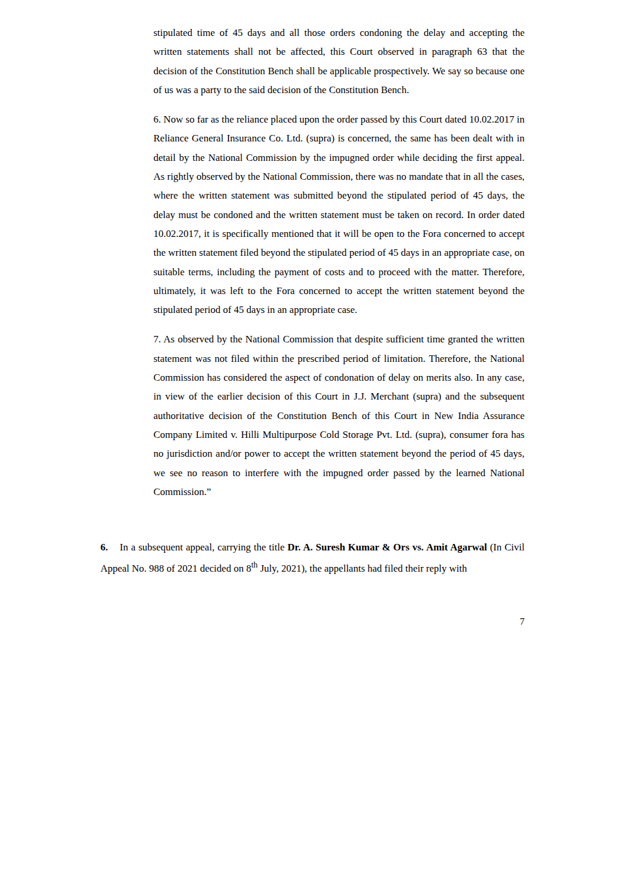stipulated time of 45 days and all those orders condoning the delay and accepting the written statements shall not be affected, this Court observed in paragraph 63 that the decision of the Constitution Bench shall be applicable prospectively. We say so because one of us was a party to the said decision of the Constitution Bench.
6. Now so far as the reliance placed upon the order passed by this Court dated 10.02.2017 in Reliance General Insurance Co. Ltd. (supra) is concerned, the same has been dealt with in detail by the National Commission by the impugned order while deciding the first appeal. As rightly observed by the National Commission, there was no mandate that in all the cases, where the written statement was submitted beyond the stipulated period of 45 days, the delay must be condoned and the written statement must be taken on record. In order dated 10.02.2017, it is specifically mentioned that it will be open to the Fora concerned to accept the written statement filed beyond the stipulated period of 45 days in an appropriate case, on suitable terms, including the payment of costs and to proceed with the matter. Therefore, ultimately, it was left to the Fora concerned to accept the written statement beyond the stipulated period of 45 days in an appropriate case.
7. As observed by the National Commission that despite sufficient time granted the written statement was not filed within the prescribed period of limitation. Therefore, the National Commission has considered the aspect of condonation of delay on merits also. In any case, in view of the earlier decision of this Court in J.J. Merchant (supra) and the subsequent authoritative decision of the Constitution Bench of this Court in New India Assurance Company Limited v. Hilli Multipurpose Cold Storage Pvt. Ltd. (supra), consumer fora has no jurisdiction and/or power to accept the written statement beyond the period of 45 days, we see no reason to interfere with the impugned order passed by the learned National Commission.”
6. In a subsequent appeal, carrying the title Dr. A. Suresh Kumar & Ors vs. Amit Agarwal (In Civil Appeal No. 988 of 2021 decided on 8th July, 2021), the appellants had filed their reply with
7